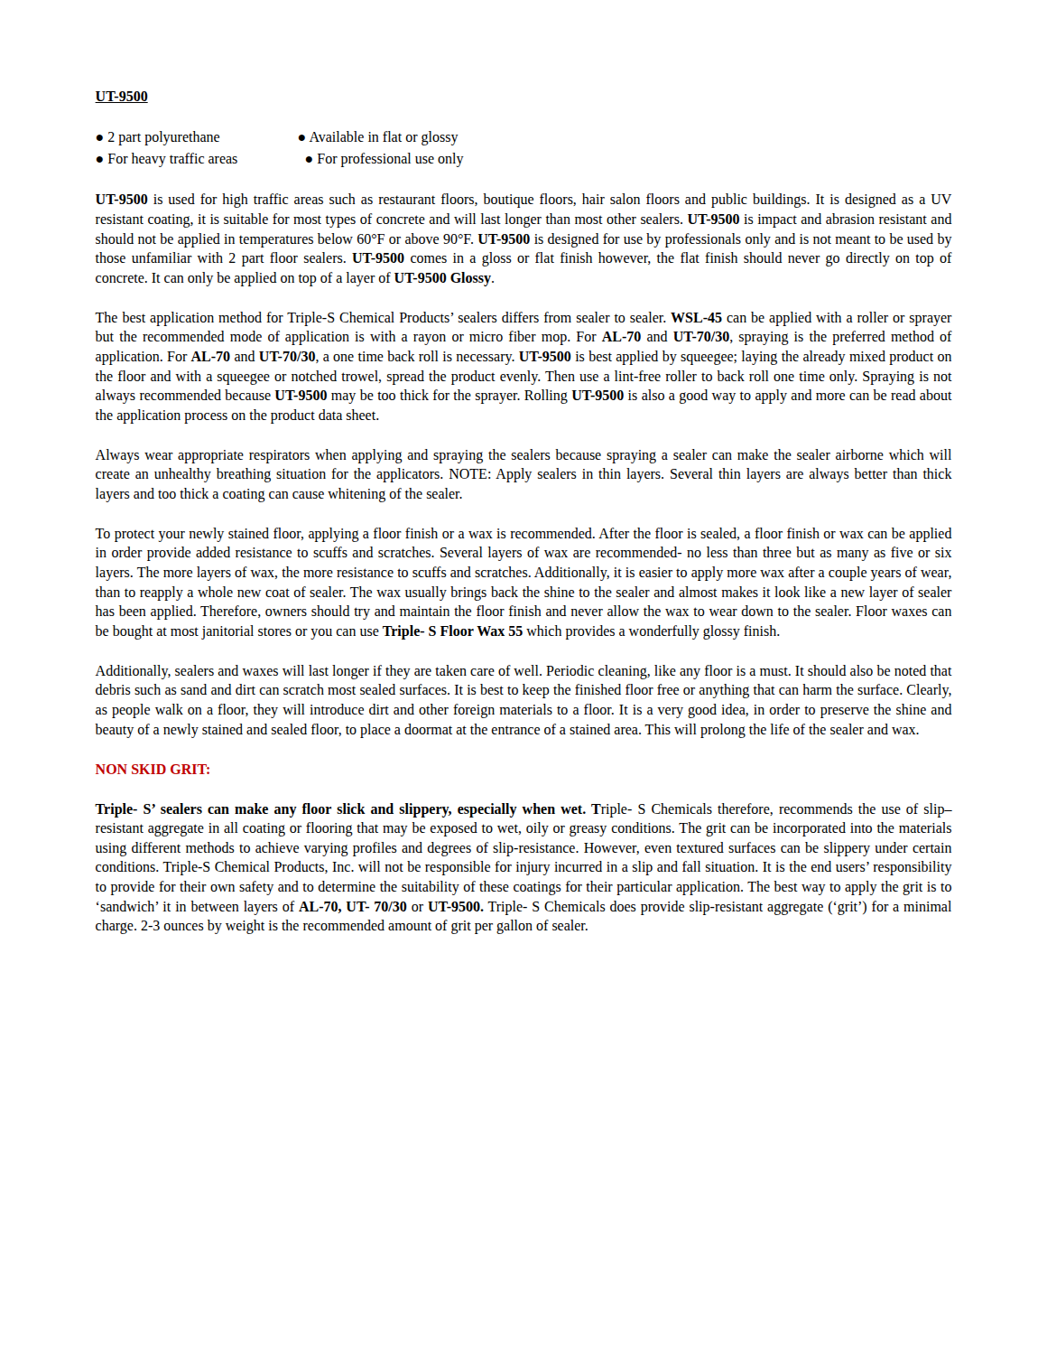UT-9500
● 2 part polyurethane● Available in flat or glossy ● For heavy traffic areas ● For professional use only
UT-9500 is used for high traffic areas such as restaurant floors, boutique floors, hair salon floors and public buildings. It is designed as a UV resistant coating, it is suitable for most types of concrete and will last longer than most other sealers. UT-9500 is impact and abrasion resistant and should not be applied in temperatures below 60°F or above 90°F. UT-9500 is designed for use by professionals only and is not meant to be used by those unfamiliar with 2 part floor sealers. UT-9500 comes in a gloss or flat finish however, the flat finish should never go directly on top of concrete. It can only be applied on top of a layer of UT-9500 Glossy.
The best application method for Triple-S Chemical Products’ sealers differs from sealer to sealer. WSL-45 can be applied with a roller or sprayer but the recommended mode of application is with a rayon or micro fiber mop. For AL-70 and UT-70/30, spraying is the preferred method of application. For AL-70 and UT-70/30, a one time back roll is necessary. UT-9500 is best applied by squeegee; laying the already mixed product on the floor and with a squeegee or notched trowel, spread the product evenly. Then use a lint-free roller to back roll one time only. Spraying is not always recommended because UT-9500 may be too thick for the sprayer. Rolling UT-9500 is also a good way to apply and more can be read about the application process on the product data sheet.
Always wear appropriate respirators when applying and spraying the sealers because spraying a sealer can make the sealer airborne which will create an unhealthy breathing situation for the applicators. NOTE: Apply sealers in thin layers. Several thin layers are always better than thick layers and too thick a coating can cause whitening of the sealer.
To protect your newly stained floor, applying a floor finish or a wax is recommended. After the floor is sealed, a floor finish or wax can be applied in order provide added resistance to scuffs and scratches. Several layers of wax are recommended- no less than three but as many as five or six layers. The more layers of wax, the more resistance to scuffs and scratches. Additionally, it is easier to apply more wax after a couple years of wear, than to reapply a whole new coat of sealer. The wax usually brings back the shine to the sealer and almost makes it look like a new layer of sealer has been applied. Therefore, owners should try and maintain the floor finish and never allow the wax to wear down to the sealer. Floor waxes can be bought at most janitorial stores or you can use Triple- S Floor Wax 55 which provides a wonderfully glossy finish.
Additionally, sealers and waxes will last longer if they are taken care of well. Periodic cleaning, like any floor is a must. It should also be noted that debris such as sand and dirt can scratch most sealed surfaces. It is best to keep the finished floor free or anything that can harm the surface. Clearly, as people walk on a floor, they will introduce dirt and other foreign materials to a floor. It is a very good idea, in order to preserve the shine and beauty of a newly stained and sealed floor, to place a doormat at the entrance of a stained area. This will prolong the life of the sealer and wax.
NON SKID GRIT:
Triple- S’ sealers can make any floor slick and slippery, especially when wet. Triple- S Chemicals therefore, recommends the use of slip–resistant aggregate in all coating or flooring that may be exposed to wet, oily or greasy conditions. The grit can be incorporated into the materials using different methods to achieve varying profiles and degrees of slip-resistance. However, even textured surfaces can be slippery under certain conditions. Triple-S Chemical Products, Inc. will not be responsible for injury incurred in a slip and fall situation. It is the end users’ responsibility to provide for their own safety and to determine the suitability of these coatings for their particular application. The best way to apply the grit is to ‘sandwich’ it in between layers of AL-70, UT- 70/30 or UT-9500. Triple- S Chemicals does provide slip-resistant aggregate (‘grit’) for a minimal charge. 2-3 ounces by weight is the recommended amount of grit per gallon of sealer.